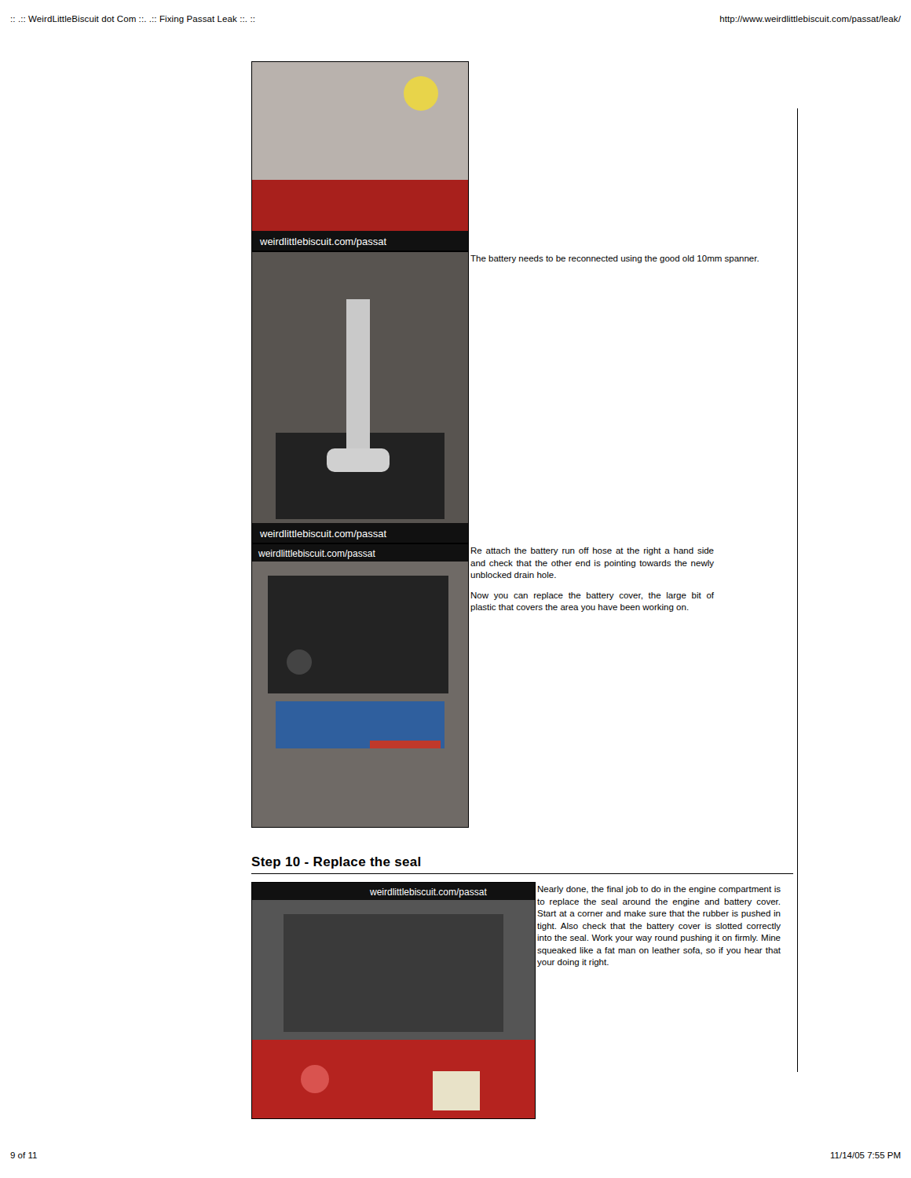:: .:: WeirdLittleBiscuit dot Com ::. .:: Fixing Passat Leak ::. ::
http://www.weirdlittlebiscuit.com/passat/leak/
The battery needs to be reconnected using the good old 10mm spanner.
Re attach the battery run off hose at the right a hand side and check that the other end is pointing towards the newly unblocked drain hole.
Now you can replace the battery cover, the large bit of plastic that covers the area you have been working on.
Step 10 - Replace the seal
Nearly done, the final job to do in the engine compartment is to replace the seal around the engine and battery cover. Start at a corner and make sure that the rubber is pushed in tight. Also check that the battery cover is slotted correctly into the seal. Work your way round pushing it on firmly. Mine squeaked like a fat man on leather sofa, so if you hear that your doing it right.
9 of 11
11/14/05 7:55 PM